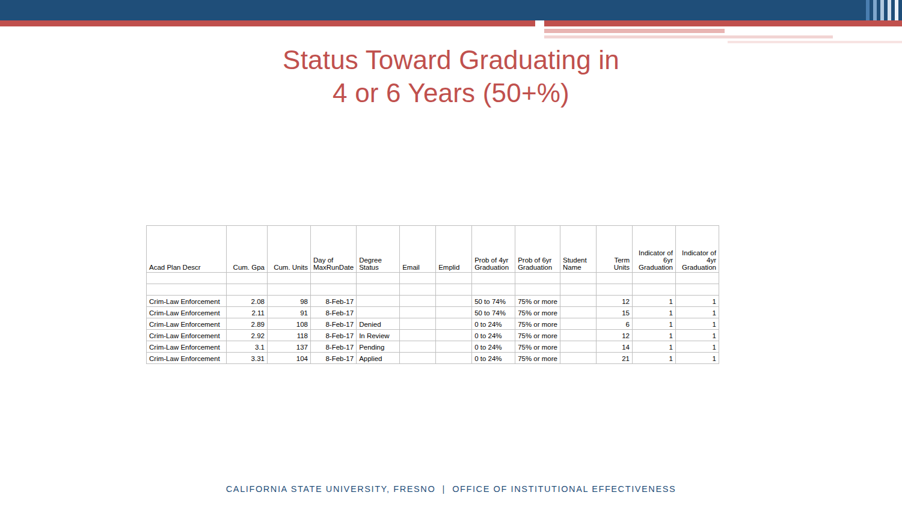Status Toward Graduating in
4 or 6 Years (50+%)
| Acad Plan Descr | Cum. Gpa | Cum. Units | Day of MaxRunDate | Degree Status | Email | Emplid | Prob of 4yr Graduation | Prob of 6yr Graduation | Student Name | Term Units | Indicator of 6yr Graduation | Indicator of 4yr Graduation |
| --- | --- | --- | --- | --- | --- | --- | --- | --- | --- | --- | --- | --- |
| Crim-Law Enforcement | 2.08 | 98 | 8-Feb-17 | | | | 50 to 74% | 75% or more | | 12 | 1 | 1 |
| Crim-Law Enforcement | 2.11 | 91 | 8-Feb-17 | | | | 50 to 74% | 75% or more | | 15 | 1 | 1 |
| Crim-Law Enforcement | 2.89 | 108 | 8-Feb-17 | Denied | | | 0 to 24% | 75% or more | | 6 | 1 | 1 |
| Crim-Law Enforcement | 2.92 | 118 | 8-Feb-17 | In Review | | | 0 to 24% | 75% or more | | 12 | 1 | 1 |
| Crim-Law Enforcement | 3.1 | 137 | 8-Feb-17 | Pending | | | 0 to 24% | 75% or more | | 14 | 1 | 1 |
| Crim-Law Enforcement | 3.31 | 104 | 8-Feb-17 | Applied | | | 0 to 24% | 75% or more | | 21 | 1 | 1 |
CALIFORNIA STATE UNIVERSITY, FRESNO | OFFICE OF INSTITUTIONAL EFFECTIVENESS